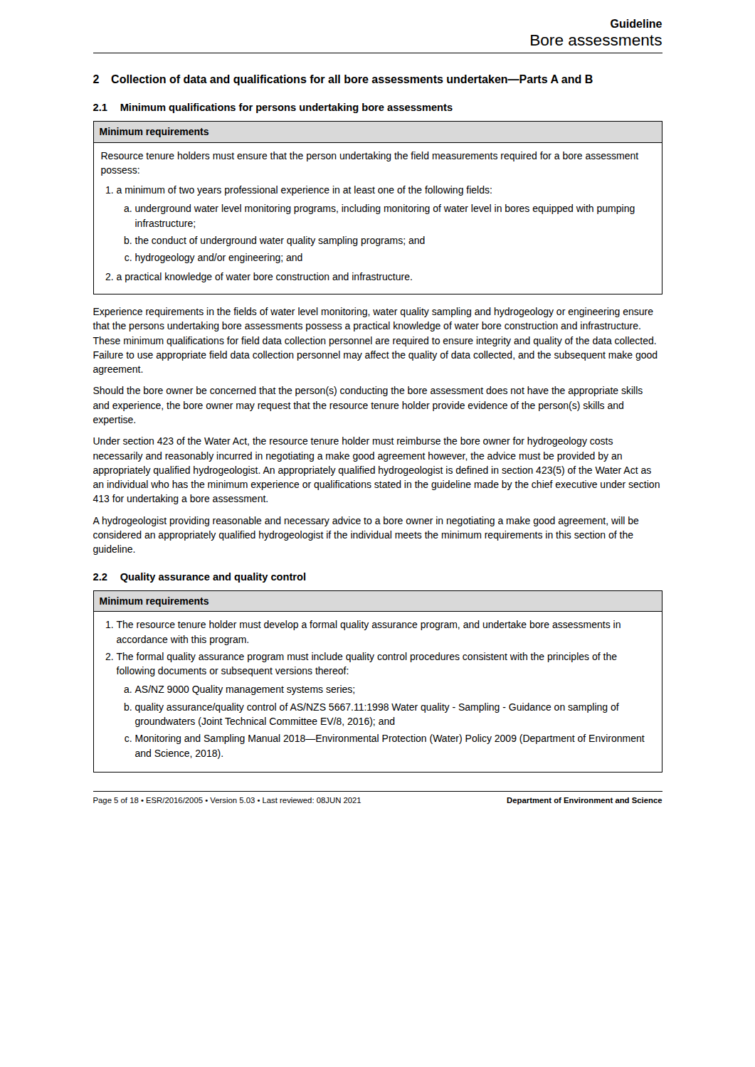Guideline
Bore assessments
2 Collection of data and qualifications for all bore assessments undertaken—Parts A and B
2.1 Minimum qualifications for persons undertaking bore assessments
Minimum requirements
Resource tenure holders must ensure that the person undertaking the field measurements required for a bore assessment possess:
a minimum of two years professional experience in at least one of the following fields:
underground water level monitoring programs, including monitoring of water level in bores equipped with pumping infrastructure;
the conduct of underground water quality sampling programs; and
hydrogeology and/or engineering; and
a practical knowledge of water bore construction and infrastructure.
Experience requirements in the fields of water level monitoring, water quality sampling and hydrogeology or engineering ensure that the persons undertaking bore assessments possess a practical knowledge of water bore construction and infrastructure. These minimum qualifications for field data collection personnel are required to ensure integrity and quality of the data collected. Failure to use appropriate field data collection personnel may affect the quality of data collected, and the subsequent make good agreement.
Should the bore owner be concerned that the person(s) conducting the bore assessment does not have the appropriate skills and experience, the bore owner may request that the resource tenure holder provide evidence of the person(s) skills and expertise.
Under section 423 of the Water Act, the resource tenure holder must reimburse the bore owner for hydrogeology costs necessarily and reasonably incurred in negotiating a make good agreement however, the advice must be provided by an appropriately qualified hydrogeologist. An appropriately qualified hydrogeologist is defined in section 423(5) of the Water Act as an individual who has the minimum experience or qualifications stated in the guideline made by the chief executive under section 413 for undertaking a bore assessment.
A hydrogeologist providing reasonable and necessary advice to a bore owner in negotiating a make good agreement, will be considered an appropriately qualified hydrogeologist if the individual meets the minimum requirements in this section of the guideline.
2.2 Quality assurance and quality control
Minimum requirements
The resource tenure holder must develop a formal quality assurance program, and undertake bore assessments in accordance with this program.
The formal quality assurance program must include quality control procedures consistent with the principles of the following documents or subsequent versions thereof:
AS/NZ 9000 Quality management systems series;
quality assurance/quality control of AS/NZS 5667.11:1998 Water quality - Sampling - Guidance on sampling of groundwaters (Joint Technical Committee EV/8, 2016); and
Monitoring and Sampling Manual 2018—Environmental Protection (Water) Policy 2009 (Department of Environment and Science, 2018).
Page 5 of 18 • ESR/2016/2005 • Version 5.03 • Last reviewed: 08JUN 2021
Department of Environment and Science